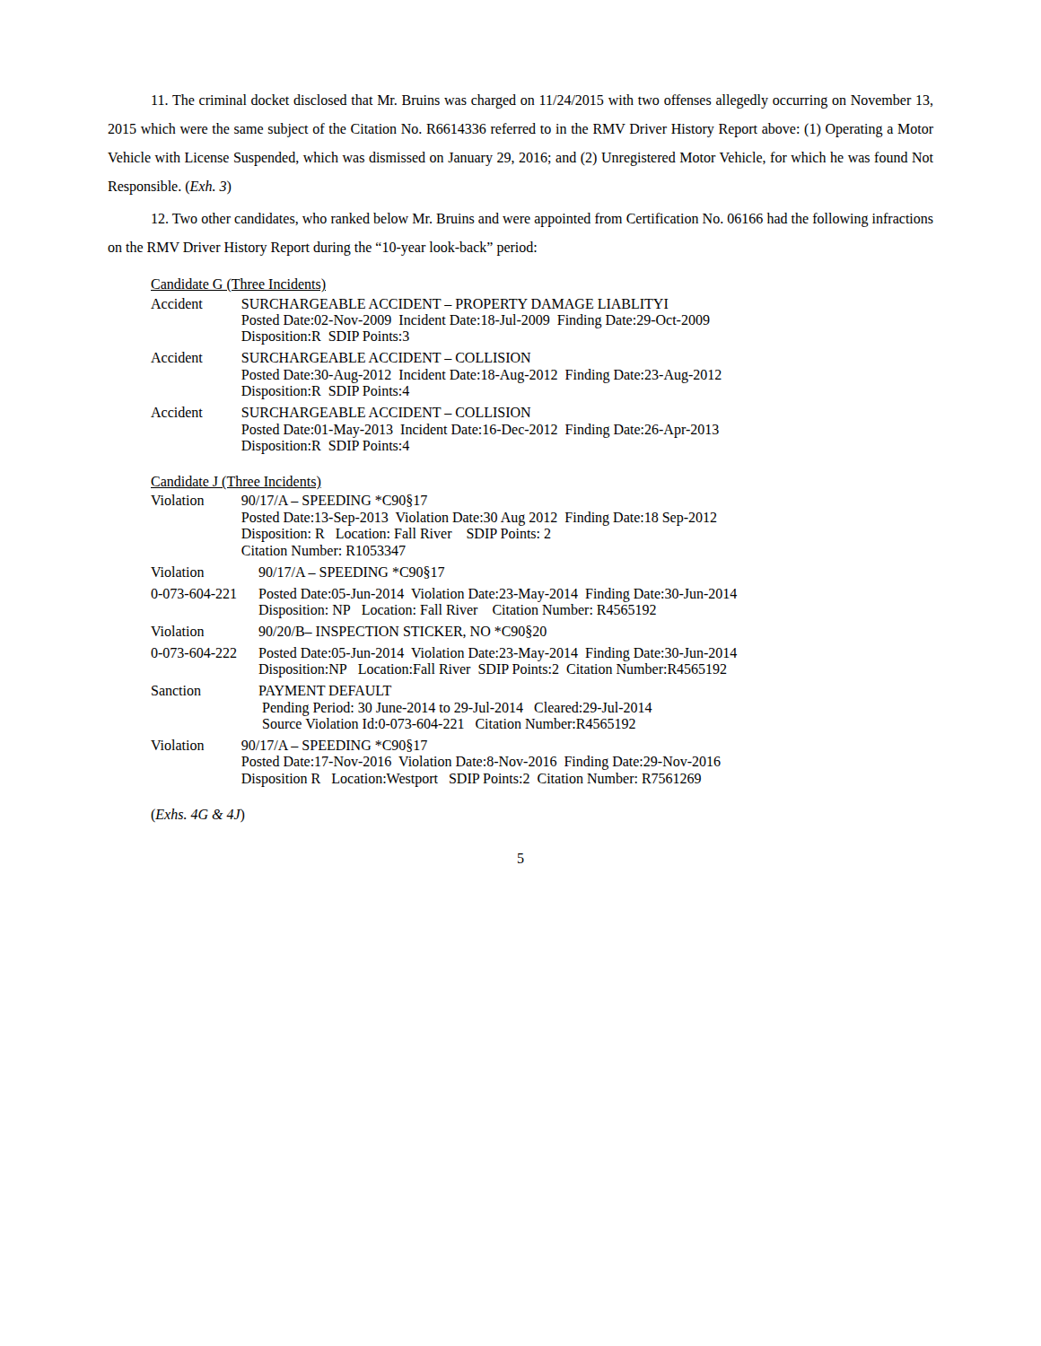11. The criminal docket disclosed that Mr. Bruins was charged on 11/24/2015 with two offenses allegedly occurring on November 13, 2015 which were the same subject of the Citation No. R6614336 referred to in the RMV Driver History Report above: (1) Operating a Motor Vehicle with License Suspended, which was dismissed on January 29, 2016; and (2) Unregistered Motor Vehicle, for which he was found Not Responsible. (Exh. 3)
12. Two other candidates, who ranked below Mr. Bruins and were appointed from Certification No. 06166 had the following infractions on the RMV Driver History Report during the “10-year look-back” period:
Candidate G (Three Incidents)
| Accident | SURCHARGEABLE ACCIDENT – PROPERTY DAMAGE LIABLITYI Posted Date:02-Nov-2009 Incident Date:18-Jul-2009 Finding Date:29-Oct-2009 Disposition:R SDIP Points:3 |
| Accident | SURCHARGEABLE ACCIDENT – COLLISION Posted Date:30-Aug-2012 Incident Date:18-Aug-2012 Finding Date:23-Aug-2012 Disposition:R SDIP Points:4 |
| Accident | SURCHARGEABLE ACCIDENT – COLLISION Posted Date:01-May-2013 Incident Date:16-Dec-2012 Finding Date:26-Apr-2013 Disposition:R SDIP Points:4 |
Candidate J (Three Incidents)
| Violation | 90/17/A – SPEEDING *C90§17 Posted Date:13-Sep-2013 Violation Date:30 Aug 2012 Finding Date:18 Sep-2012 Disposition: R Location: Fall River SDIP Points: 2 Citation Number: R1053347 |
| Violation | 90/17/A – SPEEDING *C90§17 |
| 0-073-604-221 | Posted Date:05-Jun-2014 Violation Date:23-May-2014 Finding Date:30-Jun-2014 Disposition: NP Location: Fall River Citation Number: R4565192 |
| Violation | 90/20/B– INSPECTION STICKER, NO *C90§20 |
| 0-073-604-222 | Posted Date:05-Jun-2014 Violation Date:23-May-2014 Finding Date:30-Jun-2014 Disposition:NP Location:Fall River SDIP Points:2 Citation Number:R4565192 |
| Sanction | PAYMENT DEFAULT Pending Period: 30 June-2014 to 29-Jul-2014 Cleared:29-Jul-2014 Source Violation Id:0-073-604-221 Citation Number:R4565192 |
| Violation | 90/17/A – SPEEDING *C90§17 Posted Date:17-Nov-2016 Violation Date:8-Nov-2016 Finding Date:29-Nov-2016 Disposition R Location:Westport SDIP Points:2 Citation Number: R7561269 |
(Exhs. 4G & 4J)
5